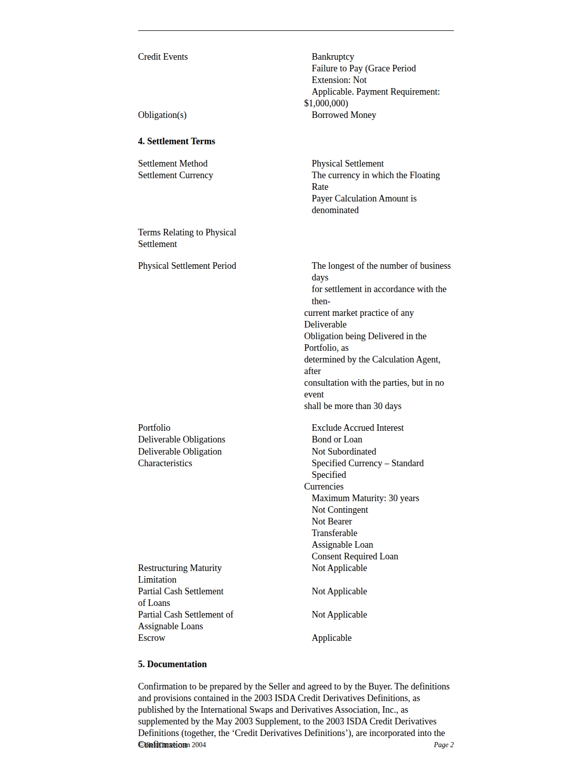| Credit Events | Bankruptcy Failure to Pay (Grace Period Extension: Not Applicable. Payment Requirement: $1,000,000) |
| Obligation(s) | Borrowed Money |
4. Settlement Terms
| Settlement Method | Physical Settlement |
| Settlement Currency | The currency in which the Floating Rate Payer Calculation Amount is denominated |
| Terms Relating to Physical Settlement | |
| Physical Settlement Period | The longest of the number of business days for settlement in accordance with the then- current market practice of any Deliverable Obligation being Delivered in the Portfolio, as determined by the Calculation Agent, after consultation with the parties, but in no event shall be more than 30 days |
| Portfolio | Exclude Accrued Interest |
| Deliverable Obligations | Bond or Loan |
| Deliverable Obligation | Not Subordinated |
| Characteristics | Specified Currency – Standard Specified Currencies Maximum Maturity: 30 years Not Contingent Not Bearer Transferable Assignable Loan Consent Required Loan |
| Restructuring Maturity Limitation | Not Applicable |
| Partial Cash Settlement of Loans | Not Applicable |
| Partial Cash Settlement of Assignable Loans | Not Applicable |
| Escrow | Applicable |
5. Documentation
Confirmation to be prepared by the Seller and agreed to by the Buyer. The definitions and provisions contained in the 2003 ISDA Credit Derivatives Definitions, as published by the International Swaps and Derivatives Association, Inc., as supplemented by the May 2003 Supplement, to the 2003 ISDA Credit Derivatives Definitions (together, the ‘Credit Derivatives Definitions’), are incorporated into the Confirmation
©YieldCurve.com 2004 Page 2